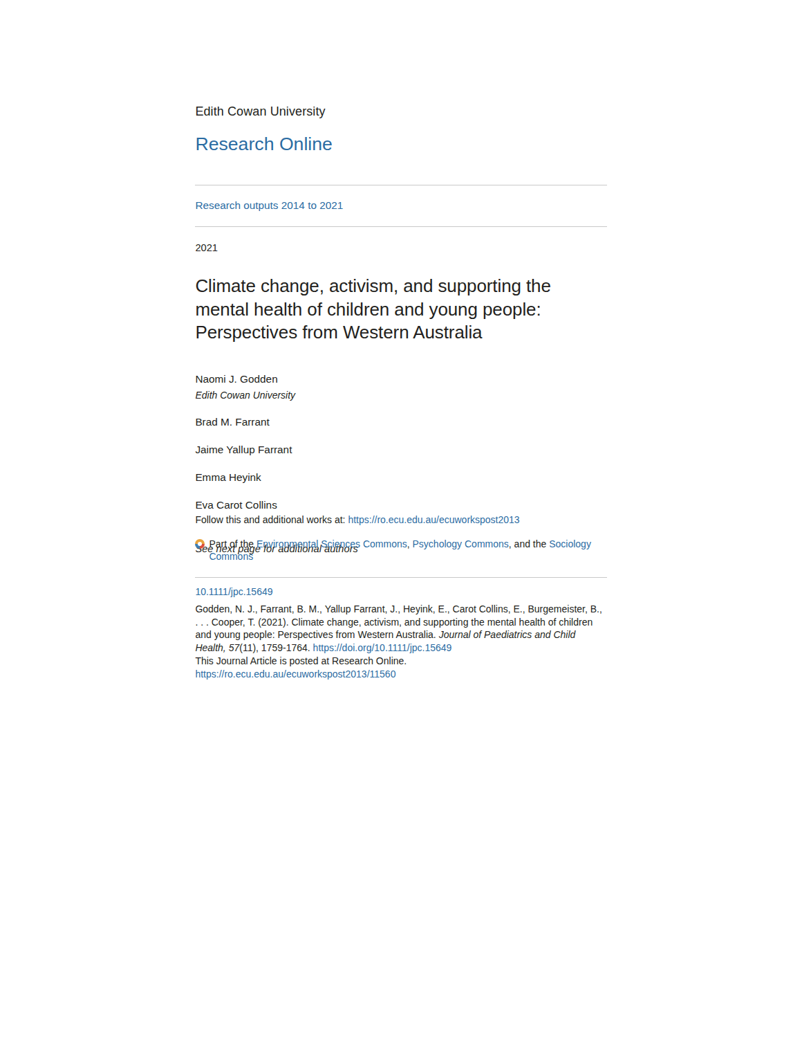Edith Cowan University
Research Online
Research outputs 2014 to 2021
2021
Climate change, activism, and supporting the mental health of children and young people: Perspectives from Western Australia
Naomi J. Godden
Edith Cowan University
Brad M. Farrant
Jaime Yallup Farrant
Emma Heyink
Eva Carot Collins
See next page for additional authors
Follow this and additional works at: https://ro.ecu.edu.au/ecuworkspost2013
Part of the Environmental Sciences Commons, Psychology Commons, and the Sociology Commons
10.1111/jpc.15649
Godden, N. J., Farrant, B. M., Yallup Farrant, J., Heyink, E., Carot Collins, E., Burgemeister, B., . . . Cooper, T. (2021). Climate change, activism, and supporting the mental health of children and young people: Perspectives from Western Australia. Journal of Paediatrics and Child Health, 57(11), 1759-1764. https://doi.org/10.1111/jpc.15649
This Journal Article is posted at Research Online.
https://ro.ecu.edu.au/ecuworkspost2013/11560